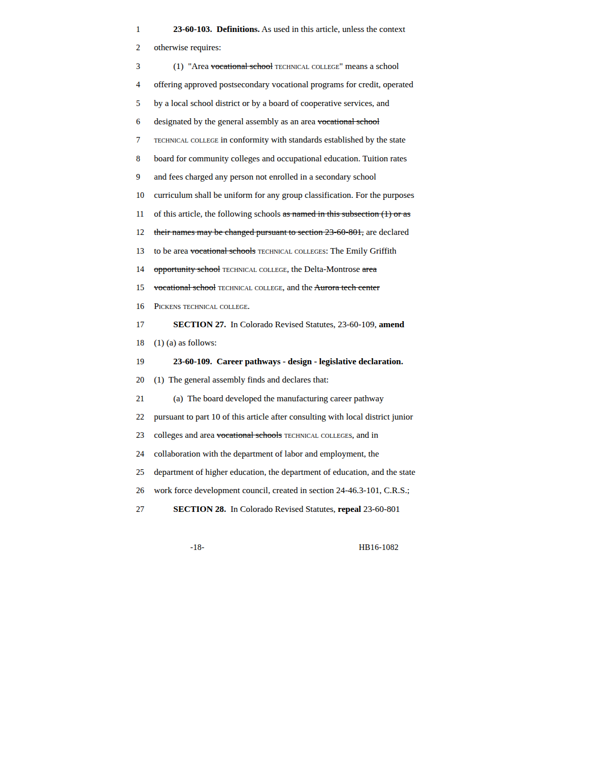1
23-60-103. Definitions. As used in this article, unless the context
2
otherwise requires:
3
(1) "Area vocational school technical college" means a school
4
offering approved postsecondary vocational programs for credit, operated
5
by a local school district or by a board of cooperative services, and
6
designated by the general assembly as an area vocational school
7
technical college in conformity with standards established by the state
8
board for community colleges and occupational education. Tuition rates
9
and fees charged any person not enrolled in a secondary school
10
curriculum shall be uniform for any group classification. For the purposes
11
of this article, the following schools as named in this subsection (1) or as
12
their names may be changed pursuant to section 23-60-801, are declared
13
to be area vocational schools technical colleges: The Emily Griffith
14
opportunity school technical college, the Delta-Montrose area
15
vocational school technical college, and the Aurora tech center
16
Pickens technical college.
17
SECTION 27. In Colorado Revised Statutes, 23-60-109, amend
18
(1) (a) as follows:
19
23-60-109. Career pathways - design - legislative declaration.
20
(1) The general assembly finds and declares that:
21
(a) The board developed the manufacturing career pathway
22
pursuant to part 10 of this article after consulting with local district junior
23
colleges and area vocational schools technical colleges, and in
24
collaboration with the department of labor and employment, the
25
department of higher education, the department of education, and the state
26
work force development council, created in section 24-46.3-101, C.R.S.;
27
SECTION 28. In Colorado Revised Statutes, repeal 23-60-801
-18- HB16-1082